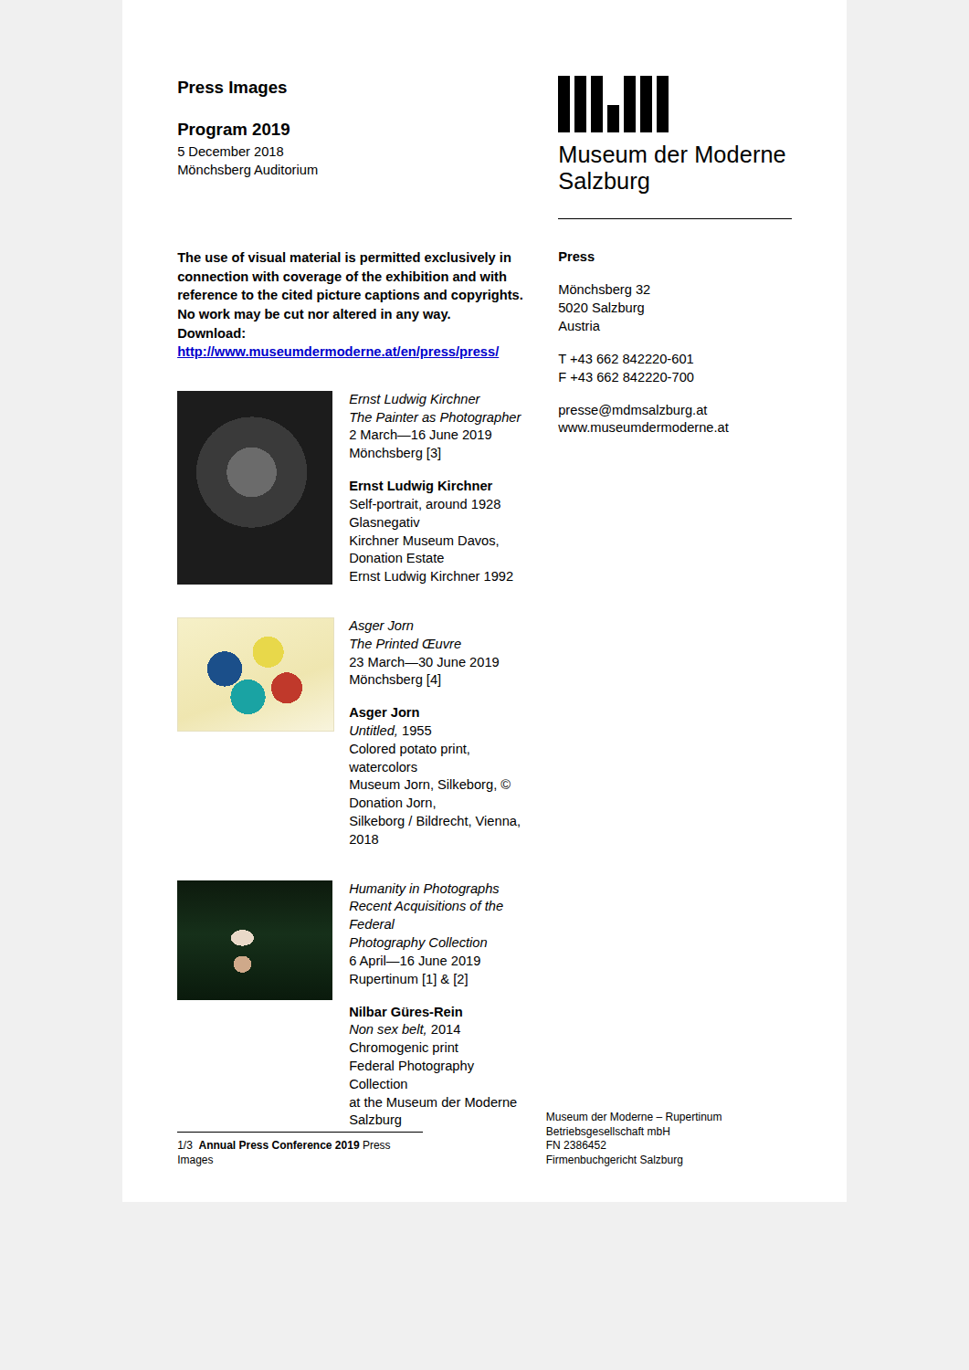Press Images
Program 2019
5 December 2018
Mönchsberg Auditorium
Museum der Moderne Salzburg
The use of visual material is permitted exclusively in connection with coverage of the exhibition and with reference to the cited picture captions and copyrights. No work may be cut nor altered in any way.
Download: http://www.museumdermoderne.at/en/press/press/
Ernst Ludwig Kirchner
The Painter as Photographer
2 March—16 June 2019
Mönchsberg [3]
Ernst Ludwig Kirchner
Self-portrait, around 1928
Glasnegativ
Kirchner Museum Davos, Donation Estate
Ernst Ludwig Kirchner 1992
Asger Jorn
The Printed Œuvre
23 March—30 June 2019
Mönchsberg [4]
Asger Jorn
Untitled, 1955
Colored potato print, watercolors
Museum Jorn, Silkeborg, © Donation Jorn,
Silkeborg / Bildrecht, Vienna, 2018
Humanity in Photographs
Recent Acquisitions of the Federal
Photography Collection
6 April—16 June 2019
Rupertinum [1] & [2]
Nilbar Güres-Rein
Non sex belt, 2014
Chromogenic print
Federal Photography Collection
at the Museum der Moderne
Salzburg
Press
Mönchsberg 32
5020 Salzburg
Austria
T +43 662 842220-601
F +43 662 842220-700
presse@mdmsalzburg.at
www.museumdermoderne.at
1/3 Annual Press Conference 2019 Press Images
Museum der Moderne – Rupertinum
Betriebsgesellschaft mbH
FN 2386452
Firmenbuchgericht Salzburg